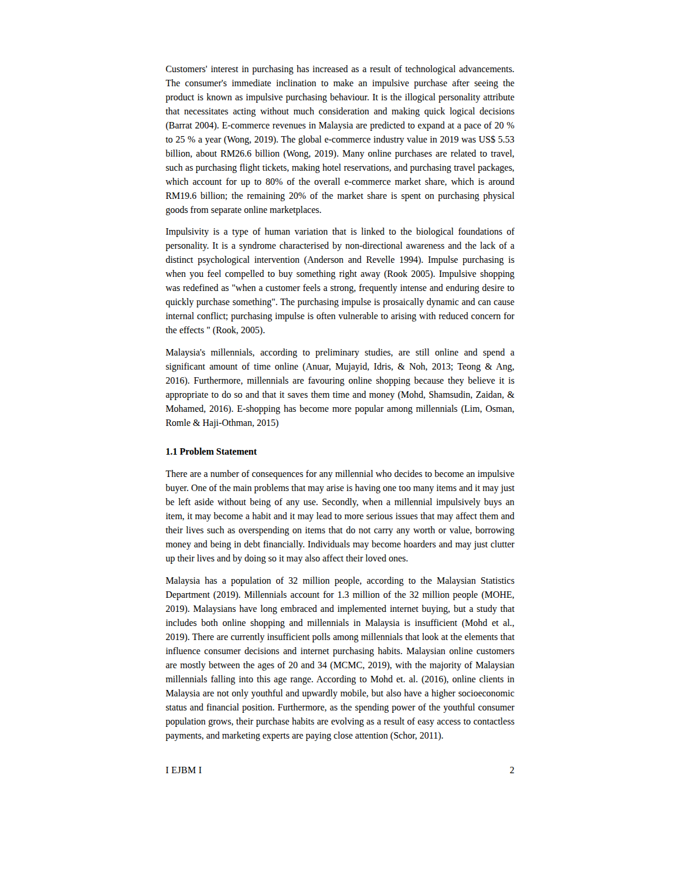Customers' interest in purchasing has increased as a result of technological advancements. The consumer's immediate inclination to make an impulsive purchase after seeing the product is known as impulsive purchasing behaviour. It is the illogical personality attribute that necessitates acting without much consideration and making quick logical decisions (Barrat 2004). E-commerce revenues in Malaysia are predicted to expand at a pace of 20 % to 25 % a year (Wong, 2019). The global e-commerce industry value in 2019 was US$ 5.53 billion, about RM26.6 billion (Wong, 2019). Many online purchases are related to travel, such as purchasing flight tickets, making hotel reservations, and purchasing travel packages, which account for up to 80% of the overall e-commerce market share, which is around RM19.6 billion; the remaining 20% of the market share is spent on purchasing physical goods from separate online marketplaces.
Impulsivity is a type of human variation that is linked to the biological foundations of personality. It is a syndrome characterised by non-directional awareness and the lack of a distinct psychological intervention (Anderson and Revelle 1994). Impulse purchasing is when you feel compelled to buy something right away (Rook 2005). Impulsive shopping was redefined as "when a customer feels a strong, frequently intense and enduring desire to quickly purchase something". The purchasing impulse is prosaically dynamic and can cause internal conflict; purchasing impulse is often vulnerable to arising with reduced concern for the effects " (Rook, 2005).
Malaysia's millennials, according to preliminary studies, are still online and spend a significant amount of time online (Anuar, Mujayid, Idris, & Noh, 2013; Teong & Ang, 2016). Furthermore, millennials are favouring online shopping because they believe it is appropriate to do so and that it saves them time and money (Mohd, Shamsudin, Zaidan, & Mohamed, 2016). E-shopping has become more popular among millennials (Lim, Osman, Romle & Haji-Othman, 2015)
1.1 Problem Statement
There are a number of consequences for any millennial who decides to become an impulsive buyer. One of the main problems that may arise is having one too many items and it may just be left aside without being of any use. Secondly, when a millennial impulsively buys an item, it may become a habit and it may lead to more serious issues that may affect them and their lives such as overspending on items that do not carry any worth or value, borrowing money and being in debt financially. Individuals may become hoarders and may just clutter up their lives and by doing so it may also affect their loved ones.
Malaysia has a population of 32 million people, according to the Malaysian Statistics Department (2019). Millennials account for 1.3 million of the 32 million people (MOHE, 2019). Malaysians have long embraced and implemented internet buying, but a study that includes both online shopping and millennials in Malaysia is insufficient (Mohd et al., 2019). There are currently insufficient polls among millennials that look at the elements that influence consumer decisions and internet purchasing habits. Malaysian online customers are mostly between the ages of 20 and 34 (MCMC, 2019), with the majority of Malaysian millennials falling into this age range. According to Mohd et. al. (2016), online clients in Malaysia are not only youthful and upwardly mobile, but also have a higher socioeconomic status and financial position. Furthermore, as the spending power of the youthful consumer population grows, their purchase habits are evolving as a result of easy access to contactless payments, and marketing experts are paying close attention (Schor, 2011).
I EJBM I 2